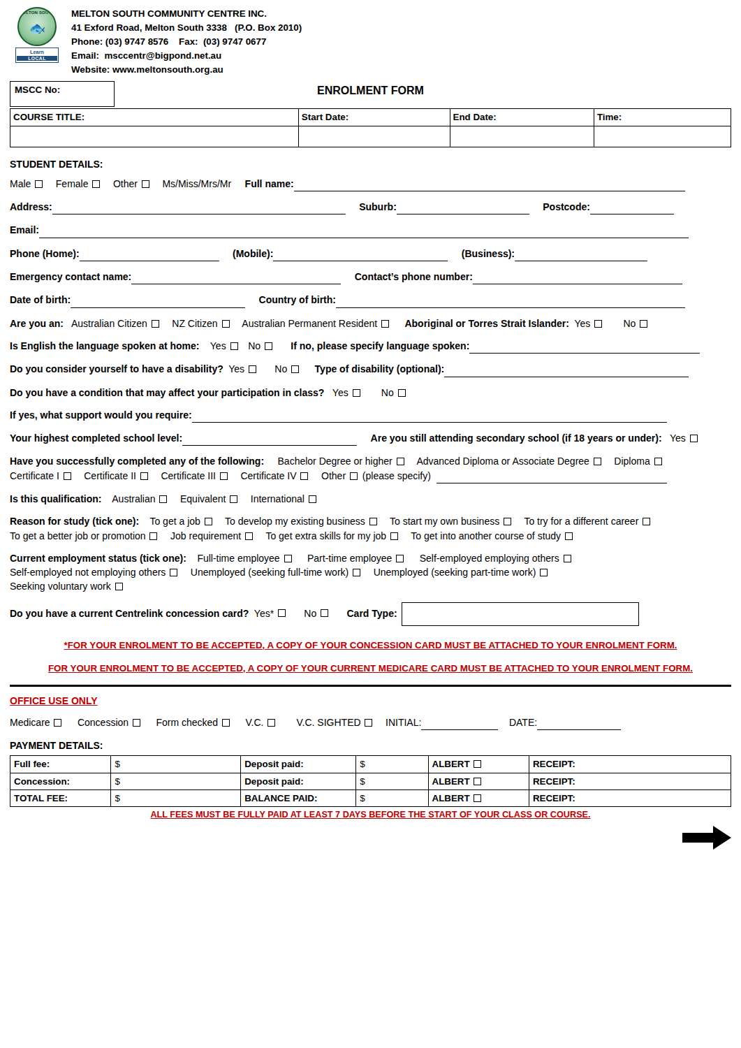MELTON SOUTH
🐟
Learn LOCAL
MELTON SOUTH COMMUNITY CENTRE INC. 41 Exford Road, Melton South 3338 (P.O. Box 2010) Phone: (03) 9747 8576 Fax: (03) 9747 0677 Email: msccentr@bigpond.net.au Website: www.meltonsouth.org.au
MSCC No:
ENROLMENT FORM
| COURSE TITLE: | Start Date: | End Date: | Time: |
| --- | --- | --- | --- |
STUDENT DETAILS:
Male Female Other Ms/Miss/Mrs/Mr Full name:
Address: Suburb: Postcode:
Email:
Phone (Home): (Mobile): (Business):
Emergency contact name: Contact’s phone number:
Date of birth: Country of birth:
Are you an: Australian Citizen NZ Citizen Australian Permanent Resident Aboriginal or Torres Strait Islander: Yes No
Is English the language spoken at home: Yes No If no, please specify language spoken:
Do you consider yourself to have a disability? Yes No Type of disability (optional):
Do you have a condition that may affect your participation in class? Yes No
If yes, what support would you require:
Your highest completed school level: Are you still attending secondary school (if 18 years or under): Yes
Have you successfully completed any of the following: Bachelor Degree or higher Advanced Diploma or Associate Degree Diploma
Certificate I Certificate II Certificate III Certificate IV Other (please specify)
Is this qualification: Australian Equivalent International
Reason for study (tick one): To get a job To develop my existing business To start my own business To try for a different career
To get a better job or promotion Job requirement To get extra skills for my job To get into another course of study
Current employment status (tick one): Full-time employee Part-time employee Self-employed employing others
Self-employed not employing others Unemployed (seeking full-time work) Unemployed (seeking part-time work)
Seeking voluntary work
Do you have a current Centrelink concession card? Yes* No Card Type:
*FOR YOUR ENROLMENT TO BE ACCEPTED, A COPY OF YOUR CONCESSION CARD MUST BE ATTACHED TO YOUR ENROLMENT FORM.
FOR YOUR ENROLMENT TO BE ACCEPTED, A COPY OF YOUR CURRENT MEDICARE CARD MUST BE ATTACHED TO YOUR ENROLMENT FORM.
OFFICE USE ONLY
Medicare Concession Form checked V.C. V.C. SIGHTED INITIAL: DATE:
PAYMENT DETAILS:
| Full fee: | $ | Deposit paid: | $ | ALBERT | RECEIPT: |
| Concession: | $ | Deposit paid: | $ | ALBERT | RECEIPT: |
| TOTAL FEE: | $ | BALANCE PAID: | $ | ALBERT | RECEIPT: |
ALL FEES MUST BE FULLY PAID AT LEAST 7 DAYS BEFORE THE START OF YOUR CLASS OR COURSE.